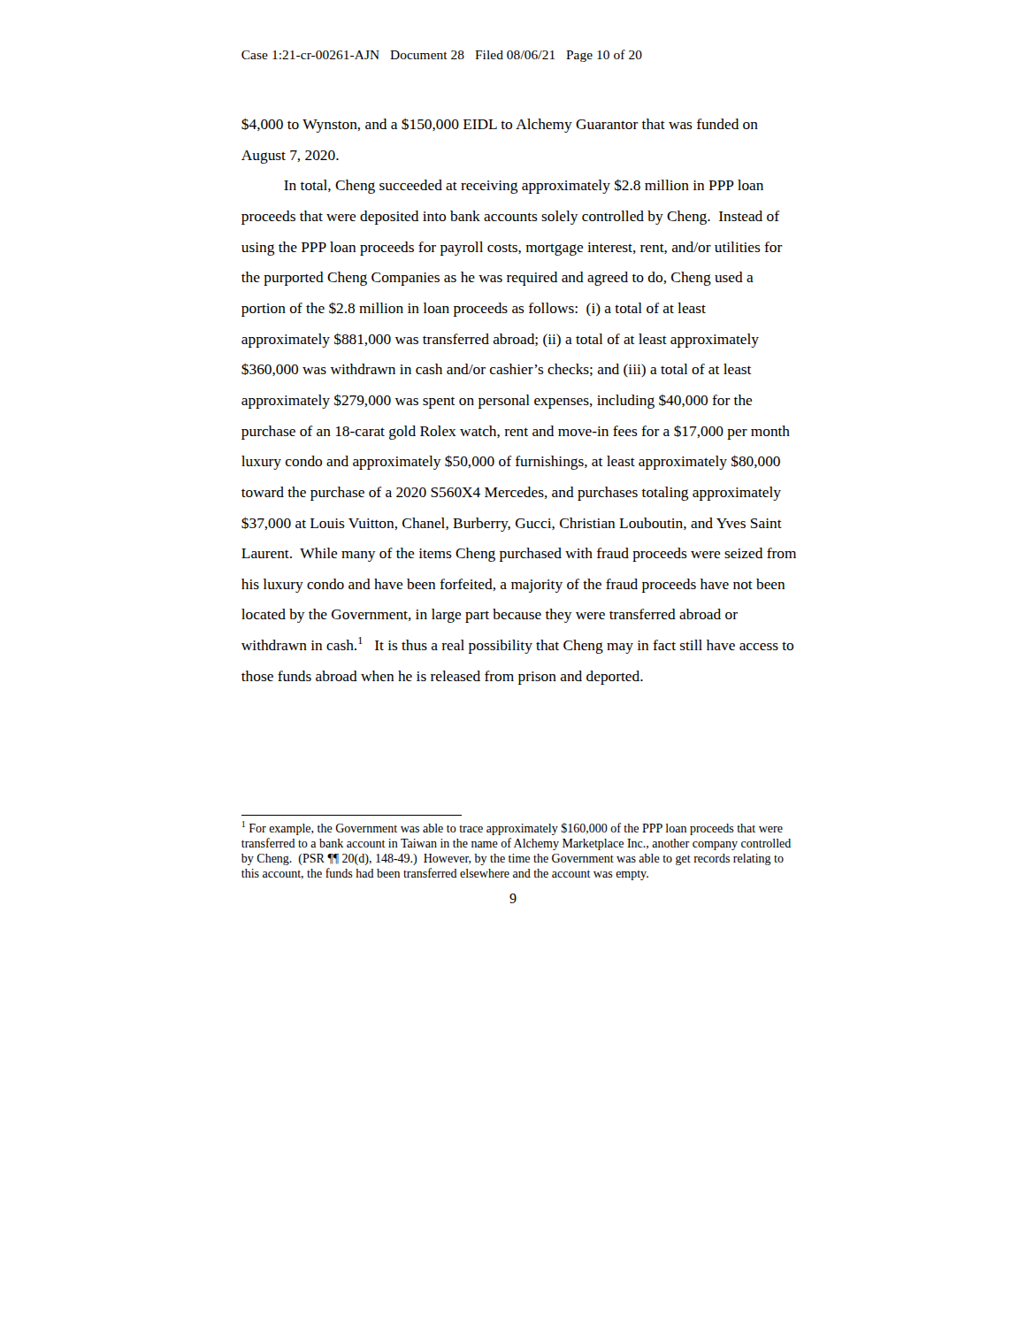Case 1:21-cr-00261-AJN Document 28 Filed 08/06/21 Page 10 of 20
$4,000 to Wynston, and a $150,000 EIDL to Alchemy Guarantor that was funded on August 7, 2020.
In total, Cheng succeeded at receiving approximately $2.8 million in PPP loan proceeds that were deposited into bank accounts solely controlled by Cheng. Instead of using the PPP loan proceeds for payroll costs, mortgage interest, rent, and/or utilities for the purported Cheng Companies as he was required and agreed to do, Cheng used a portion of the $2.8 million in loan proceeds as follows: (i) a total of at least approximately $881,000 was transferred abroad; (ii) a total of at least approximately $360,000 was withdrawn in cash and/or cashier’s checks; and (iii) a total of at least approximately $279,000 was spent on personal expenses, including $40,000 for the purchase of an 18-carat gold Rolex watch, rent and move-in fees for a $17,000 per month luxury condo and approximately $50,000 of furnishings, at least approximately $80,000 toward the purchase of a 2020 S560X4 Mercedes, and purchases totaling approximately $37,000 at Louis Vuitton, Chanel, Burberry, Gucci, Christian Louboutin, and Yves Saint Laurent. While many of the items Cheng purchased with fraud proceeds were seized from his luxury condo and have been forfeited, a majority of the fraud proceeds have not been located by the Government, in large part because they were transferred abroad or withdrawn in cash.1 It is thus a real possibility that Cheng may in fact still have access to those funds abroad when he is released from prison and deported.
1 For example, the Government was able to trace approximately $160,000 of the PPP loan proceeds that were transferred to a bank account in Taiwan in the name of Alchemy Marketplace Inc., another company controlled by Cheng. (PSR ¶¶ 20(d), 148-49.) However, by the time the Government was able to get records relating to this account, the funds had been transferred elsewhere and the account was empty.
9